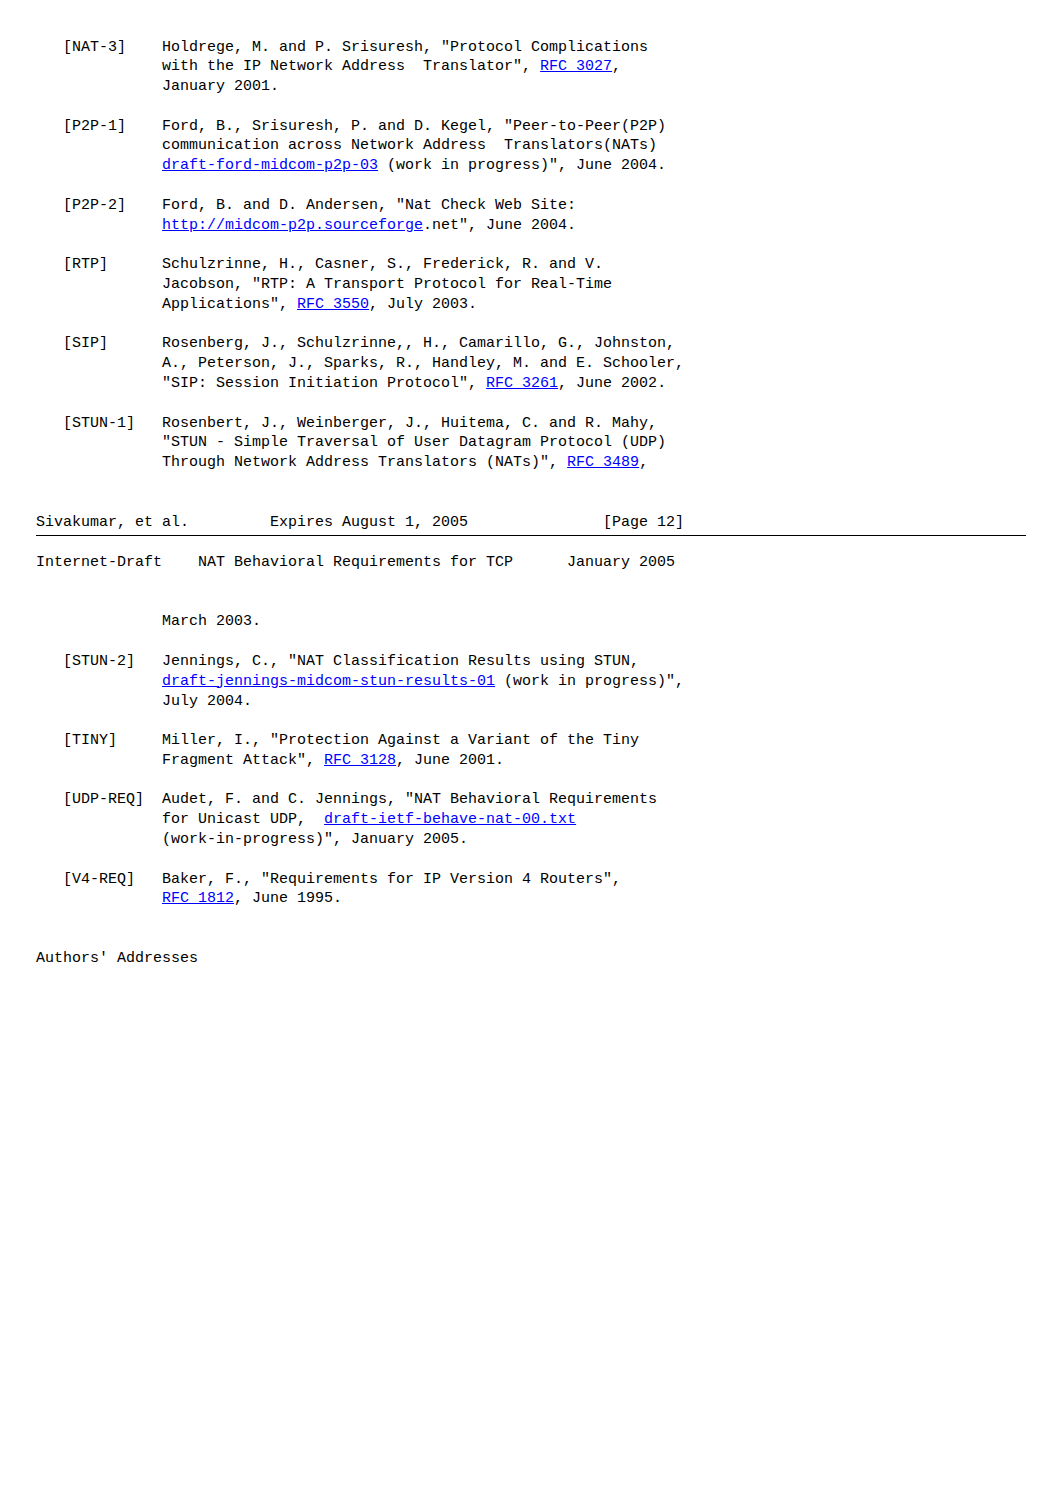[NAT-3]    Holdrege, M. and P. Srisuresh, "Protocol Complications
              with the IP Network Address  Translator", RFC 3027,
              January 2001.

   [P2P-1]    Ford, B., Srisuresh, P. and D. Kegel, "Peer-to-Peer(P2P)
              communication across Network Address  Translators(NATs)
              draft-ford-midcom-p2p-03 (work in progress)", June 2004.

   [P2P-2]    Ford, B. and D. Andersen, "Nat Check Web Site:
              http://midcom-p2p.sourceforge.net", June 2004.

   [RTP]      Schulzrinne, H., Casner, S., Frederick, R. and V.
              Jacobson, "RTP: A Transport Protocol for Real-Time
              Applications", RFC 3550, July 2003.

   [SIP]      Rosenberg, J., Schulzrinne,, H., Camarillo, G., Johnston,
              A., Peterson, J., Sparks, R., Handley, M. and E. Schooler,
              "SIP: Session Initiation Protocol", RFC 3261, June 2002.

   [STUN-1]   Rosenbert, J., Weinberger, J., Huitema, C. and R. Mahy,
              "STUN - Simple Traversal of User Datagram Protocol (UDP)
              Through Network Address Translators (NATs)", RFC 3489,


Sivakumar, et al.         Expires August 1, 2005               [Page 12]
Internet-Draft    NAT Behavioral Requirements for TCP      January 2005


              March 2003.

   [STUN-2]   Jennings, C., "NAT Classification Results using STUN,
              draft-jennings-midcom-stun-results-01 (work in progress)",
              July 2004.

   [TINY]     Miller, I., "Protection Against a Variant of the Tiny
              Fragment Attack", RFC 3128, June 2001.

   [UDP-REQ]  Audet, F. and C. Jennings, "NAT Behavioral Requirements
              for Unicast UDP,  draft-ietf-behave-nat-00.txt
              (work-in-progress)", January 2005.

   [V4-REQ]   Baker, F., "Requirements for IP Version 4 Routers",
              RFC 1812, June 1995.


Authors' Addresses